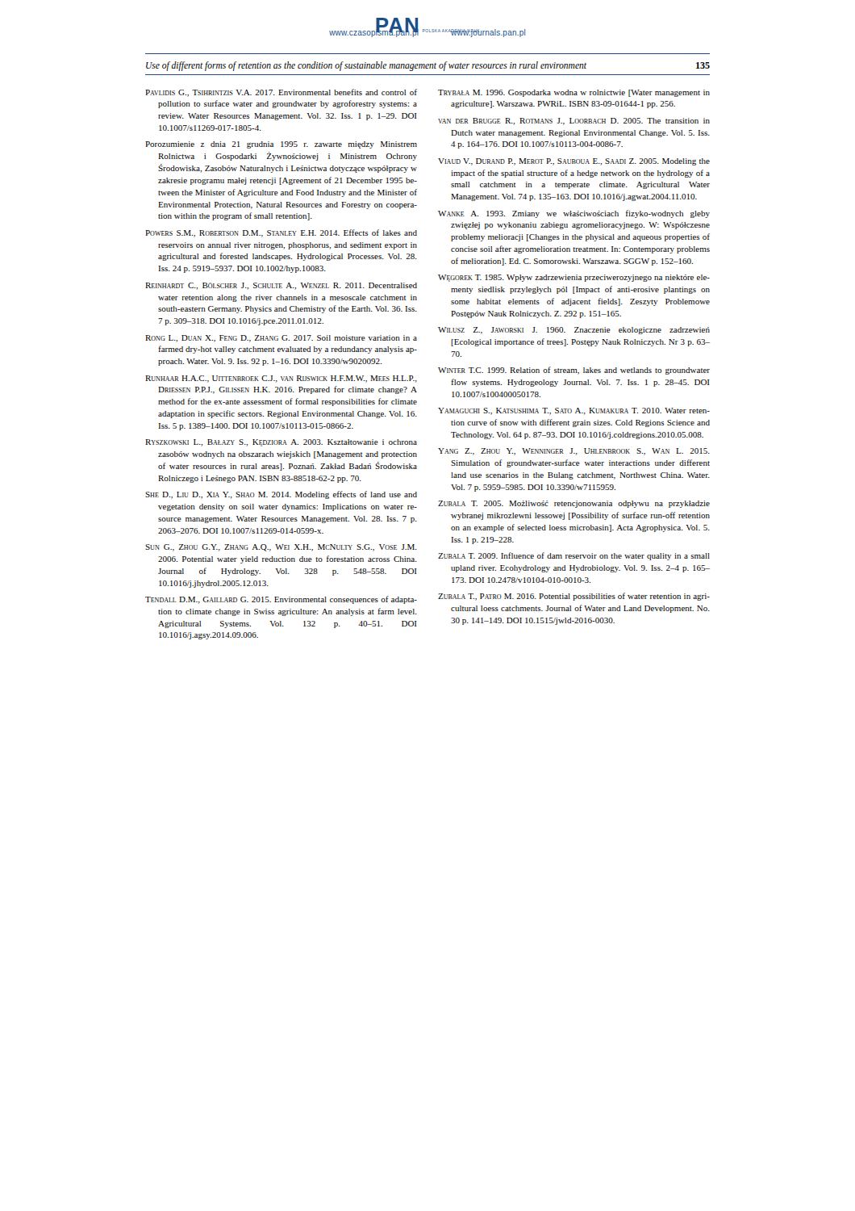www.czasopisma.pan.pl PAN POLSKA AKADEMIA NAUK www.journals.pan.pl
Use of different forms of retention as the condition of sustainable management of water resources in rural environment 135
Pavlidis G., Tsihrintzis V.A. 2017. Environmental benefits and control of pollution to surface water and groundwater by agroforestry systems: a review. Water Resources Management. Vol. 32. Iss. 1 p. 1–29. DOI 10.1007/s11269-017-1805-4.
Porozumienie z dnia 21 grudnia 1995 r. zawarte między Ministrem Rolnictwa i Gospodarki Żywnościowej i Ministrem Ochrony Środowiska, Zasobów Naturalnych i Leśnictwa dotyczące współpracy w zakresie programu małej retencji [Agreement of 21 December 1995 between the Minister of Agriculture and Food Industry and the Minister of Environmental Protection, Natural Resources and Forestry on cooperation within the program of small retention].
Powers S.M., Robertson D.M., Stanley E.H. 2014. Effects of lakes and reservoirs on annual river nitrogen, phosphorus, and sediment export in agricultural and forested landscapes. Hydrological Processes. Vol. 28. Iss. 24 p. 5919–5937. DOI 10.1002/hyp.10083.
Reinhardt C., Bölscher J., Schulte A., Wenzel R. 2011. Decentralised water retention along the river channels in a mesoscale catchment in south-eastern Germany. Physics and Chemistry of the Earth. Vol. 36. Iss. 7 p. 309–318. DOI 10.1016/j.pce.2011.01.012.
Rong L., Duan X., Feng D., Zhang G. 2017. Soil moisture variation in a farmed dry-hot valley catchment evaluated by a redundancy analysis approach. Water. Vol. 9. Iss. 92 p. 1–16. DOI 10.3390/w9020092.
Runhaar H.A.C., Uittenbroek C.J., van Rijswick H.F.M.W., Mees H.L.P., Driessen P.P.J., Gilissen H.K. 2016. Prepared for climate change? A method for the ex-ante assessment of formal responsibilities for climate adaptation in specific sectors. Regional Environmental Change. Vol. 16. Iss. 5 p. 1389–1400. DOI 10.1007/s10113-015-0866-2.
Ryszkowski L., Bałazy S., Kędziora A. 2003. Kształtowanie i ochrona zasobów wodnych na obszarach wiejskich [Management and protection of water resources in rural areas]. Poznań. Zakład Badań Środowiska Rolniczego i Leśnego PAN. ISBN 83-88518-62-2 pp. 70.
She D., Liu D., Xia Y., Shao M. 2014. Modeling effects of land use and vegetation density on soil water dynamics: Implications on water resource management. Water Resources Management. Vol. 28. Iss. 7 p. 2063–2076. DOI 10.1007/s11269-014-0599-x.
Sun G., Zhou G.Y., Zhang A.Q., Wei X.H., McNulty S.G., Vose J.M. 2006. Potential water yield reduction due to forestation across China. Journal of Hydrology. Vol. 328 p. 548–558. DOI 10.1016/j.jhydrol.2005.12.013.
Tendall D.M., Gaillard G. 2015. Environmental consequences of adaptation to climate change in Swiss agriculture: An analysis at farm level. Agricultural Systems. Vol. 132 p. 40–51. DOI 10.1016/j.agsy.2014.09.006.
Trybała M. 1996. Gospodarka wodna w rolnictwie [Water management in agriculture]. Warszawa. PWRiL. ISBN 83-09-01644-1 pp. 256.
van der Brugge R., Rotmans J., Loorbach D. 2005. The transition in Dutch water management. Regional Environmental Change. Vol. 5. Iss. 4 p. 164–176. DOI 10.1007/s10113-004-0086-7.
Viaud V., Durand P., Merot P., Sauboua E., Saadi Z. 2005. Modeling the impact of the spatial structure of a hedge network on the hydrology of a small catchment in a temperate climate. Agricultural Water Management. Vol. 74 p. 135–163. DOI 10.1016/j.agwat.2004.11.010.
Wanke A. 1993. Zmiany we właściwościach fizyko-wodnych gleby zwięzłej po wykonaniu zabiegu agromelioracyjnego. W: Współczesne problemy melioracji [Changes in the physical and aqueous properties of concise soil after agromelioration treatment. In: Contemporary problems of melioration]. Ed. C. Somorowski. Warszawa. SGGW p. 152–160.
Węgorek T. 1985. Wpływ zadrzewienia przeciwerozyjnego na niektóre elementy siedlisk przyległych pól [Impact of anti-erosive plantings on some habitat elements of adjacent fields]. Zeszyty Problemowe Postępów Nauk Rolniczych. Z. 292 p. 151–165.
Wilusz Z., Jaworski J. 1960. Znaczenie ekologiczne zadrzewień [Ecological importance of trees]. Postępy Nauk Rolniczych. Nr 3 p. 63–70.
Winter T.C. 1999. Relation of stream, lakes and wetlands to groundwater flow systems. Hydrogeology Journal. Vol. 7. Iss. 1 p. 28–45. DOI 10.1007/s100400050178.
Yamaguchi S., Katsushima T., Sato A., Kumakura T. 2010. Water retention curve of snow with different grain sizes. Cold Regions Science and Technology. Vol. 64 p. 87–93. DOI 10.1016/j.coldregions.2010.05.008.
Yang Z., Zhou Y., Wenninger J., Uhlenbrook S., Wan L. 2015. Simulation of groundwater-surface water interactions under different land use scenarios in the Bulang catchment, Northwest China. Water. Vol. 7 p. 5959–5985. DOI 10.3390/w7115959.
Zubala T. 2005. Możliwość retencjonowania odpływu na przykładzie wybranej mikrozlewni lessowej [Possibility of surface run-off retention on an example of selected loess microbasin]. Acta Agrophysica. Vol. 5. Iss. 1 p. 219–228.
Zubala T. 2009. Influence of dam reservoir on the water quality in a small upland river. Ecohydrology and Hydrobiology. Vol. 9. Iss. 2–4 p. 165–173. DOI 10.2478/v10104-010-0010-3.
Zubala T., Patro M. 2016. Potential possibilities of water retention in agricultural loess catchments. Journal of Water and Land Development. No. 30 p. 141–149. DOI 10.1515/jwld-2016-0030.